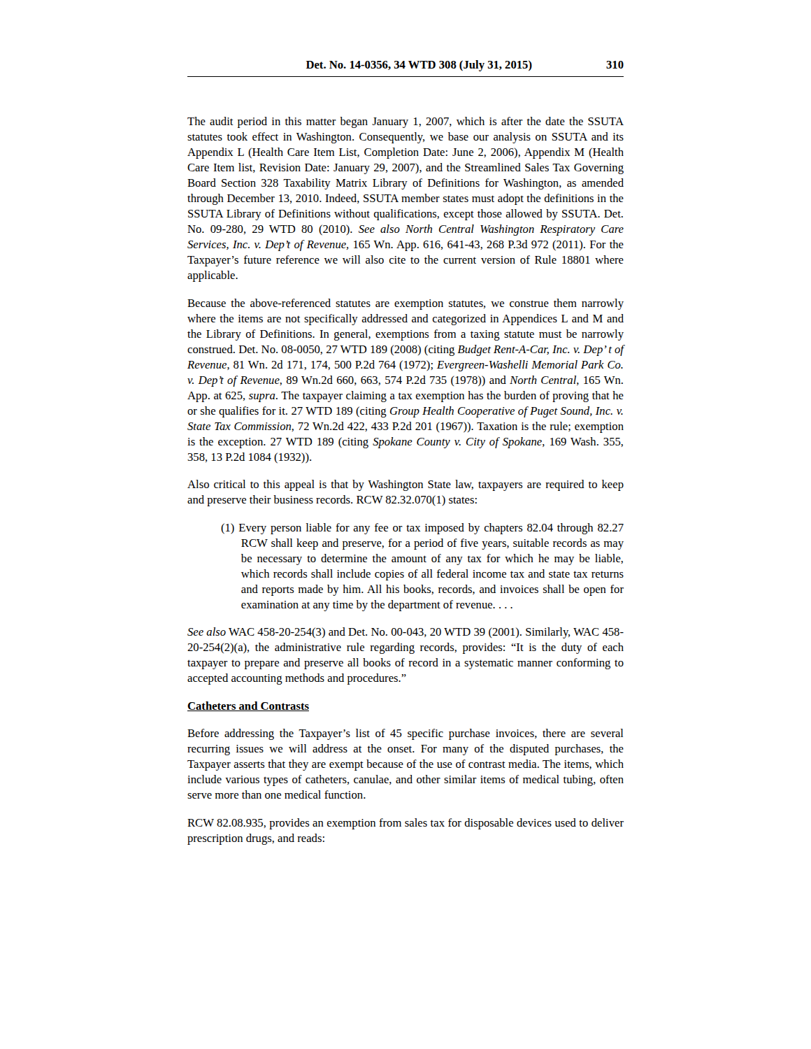Det. No. 14-0356, 34 WTD 308 (July 31, 2015)
310
The audit period in this matter began January 1, 2007, which is after the date the SSUTA statutes took effect in Washington. Consequently, we base our analysis on SSUTA and its Appendix L (Health Care Item List, Completion Date: June 2, 2006), Appendix M (Health Care Item list, Revision Date: January 29, 2007), and the Streamlined Sales Tax Governing Board Section 328 Taxability Matrix Library of Definitions for Washington, as amended through December 13, 2010. Indeed, SSUTA member states must adopt the definitions in the SSUTA Library of Definitions without qualifications, except those allowed by SSUTA. Det. No. 09-280, 29 WTD 80 (2010). See also North Central Washington Respiratory Care Services, Inc. v. Dep’t of Revenue, 165 Wn. App. 616, 641-43, 268 P.3d 972 (2011). For the Taxpayer’s future reference we will also cite to the current version of Rule 18801 where applicable.
Because the above-referenced statutes are exemption statutes, we construe them narrowly where the items are not specifically addressed and categorized in Appendices L and M and the Library of Definitions. In general, exemptions from a taxing statute must be narrowly construed. Det. No. 08-0050, 27 WTD 189 (2008) (citing Budget Rent-A-Car, Inc. v. Dep’ t of Revenue, 81 Wn. 2d 171, 174, 500 P.2d 764 (1972); Evergreen-Washelli Memorial Park Co. v. Dep’t of Revenue, 89 Wn.2d 660, 663, 574 P.2d 735 (1978)) and North Central, 165 Wn. App. at 625, supra. The taxpayer claiming a tax exemption has the burden of proving that he or she qualifies for it. 27 WTD 189 (citing Group Health Cooperative of Puget Sound, Inc. v. State Tax Commission, 72 Wn.2d 422, 433 P.2d 201 (1967)). Taxation is the rule; exemption is the exception. 27 WTD 189 (citing Spokane County v. City of Spokane, 169 Wash. 355, 358, 13 P.2d 1084 (1932)).
Also critical to this appeal is that by Washington State law, taxpayers are required to keep and preserve their business records. RCW 82.32.070(1) states:
(1) Every person liable for any fee or tax imposed by chapters 82.04 through 82.27 RCW shall keep and preserve, for a period of five years, suitable records as may be necessary to determine the amount of any tax for which he may be liable, which records shall include copies of all federal income tax and state tax returns and reports made by him. All his books, records, and invoices shall be open for examination at any time by the department of revenue. . . .
See also WAC 458-20-254(3) and Det. No. 00-043, 20 WTD 39 (2001). Similarly, WAC 458-20-254(2)(a), the administrative rule regarding records, provides: “It is the duty of each taxpayer to prepare and preserve all books of record in a systematic manner conforming to accepted accounting methods and procedures.”
Catheters and Contrasts
Before addressing the Taxpayer’s list of 45 specific purchase invoices, there are several recurring issues we will address at the onset. For many of the disputed purchases, the Taxpayer asserts that they are exempt because of the use of contrast media. The items, which include various types of catheters, canulae, and other similar items of medical tubing, often serve more than one medical function.
RCW 82.08.935, provides an exemption from sales tax for disposable devices used to deliver prescription drugs, and reads: